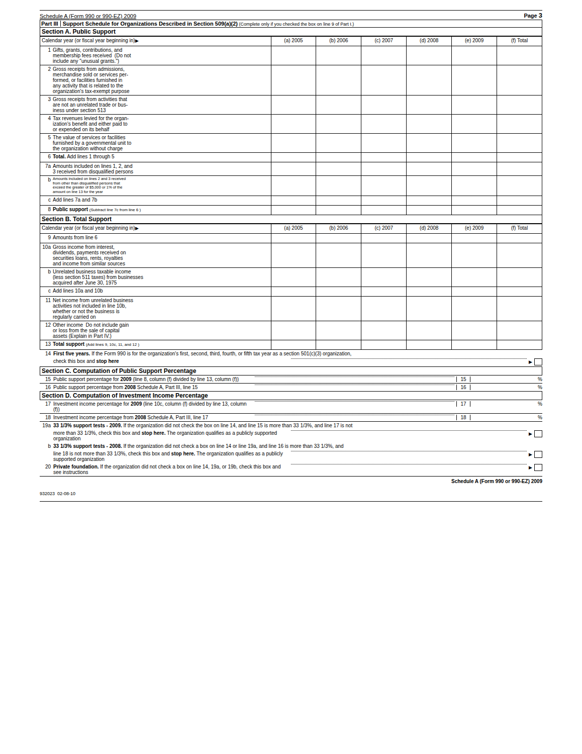Schedule A (Form 990 or 990-EZ) 2009
Page 3
Part III
Support Schedule for Organizations Described in Section 509(a)(2)
(Complete only if you checked the box on line 9 of Part I.)
Section A. Public Support
| Calendar year (or fiscal year beginning in) | (a) 2005 | (b) 2006 | (c) 2007 | (d) 2008 | (e) 2009 | (f) Total |
| --- | --- | --- | --- | --- | --- | --- |
| 1 Gifts, grants, contributions, and membership fees received (Do not include any "unusual grants.") | | | | | | |
| 2 Gross receipts from admissions, merchandise sold or services per- formed, or facilities furnished in any activity that is related to the organization's tax-exempt purpose | | | | | | |
| 3 Gross receipts from activities that are not an unrelated trade or bus- iness under section 513 | | | | | | |
| 4 Tax revenues levied for the organ- ization's benefit and either paid to or expended on its behalf | | | | | | |
| 5 The value of services or facilities furnished by a governmental unit to the organization without charge | | | | | | |
| 6 Total. Add lines 1 through 5 | | | | | | |
| 7a Amounts included on lines 1, 2, and 3 received from disqualified persons | | | | | | |
| b Amounts included on lines 2 and 3 received from other than disqualified persons that exceed the greater of $5,000 or 1% of the amount on line 13 for the year | | | | | | |
| c Add lines 7a and 7b | | | | | | |
| 8 Public support (Subtract line 7c from line 6 ) | | | | | | |
Section B. Total Support
| Calendar year (or fiscal year beginning in) | (a) 2005 | (b) 2006 | (c) 2007 | (d) 2008 | (e) 2009 | (f) Total |
| --- | --- | --- | --- | --- | --- | --- |
| 9 Amounts from line 6 | | | | | | |
| 10a Gross income from interest, dividends, payments received on securities loans, rents, royalties and income from similar sources | | | | | | |
| b Unrelated business taxable income (less section 511 taxes) from businesses acquired after June 30, 1975 | | | | | | |
| c Add lines 10a and 10b | | | | | | |
| 11 Net income from unrelated business activities not included in line 10b, whether or not the business is regularly carried on | | | | | | |
| 12 Other income Do not include gain or loss from the sale of capital assets (Explain in Part IV.) | | | | | | |
| 13 Total support (Add lines 9, 10c, 11, and 12 ) | | | | | | |
14
First five years. If the Form 990 is for the organization's first, second, third, fourth, or fifth tax year as a section 501(c)(3) organization,
check this box and stop here
Section C. Computation of Public Support Percentage
15
Public support percentage for 2009 (line 8, column (f) divided by line 13, column (f))
15
%
16
Public support percentage from 2008 Schedule A, Part III, line 15
16
%
Section D. Computation of Investment Income Percentage
17
Investment income percentage for 2009 (line 10c, column (f) divided by line 13, column (f))
17
%
18
Investment income percentage from 2008 Schedule A, Part III, line 17
18
%
19a
33 1/3% support tests - 2009. If the organization did not check the box on line 14, and line 15 is more than 33 1/3%, and line 17 is not
more than 33 1/3%, check this box and stop here. The organization qualifies as a publicly supported organization
b
33 1/3% support tests - 2008. If the organization did not check a box on line 14 or line 19a, and line 16 is more than 33 1/3%, and
line 18 is not more than 33 1/3%, check this box and stop here. The organization qualifies as a publicly supported organization
20
Private foundation. If the organization did not check a box on line 14, 19a, or 19b, check this box and see instructions
Schedule A (Form 990 or 990-EZ) 2009
932023 02-08-10